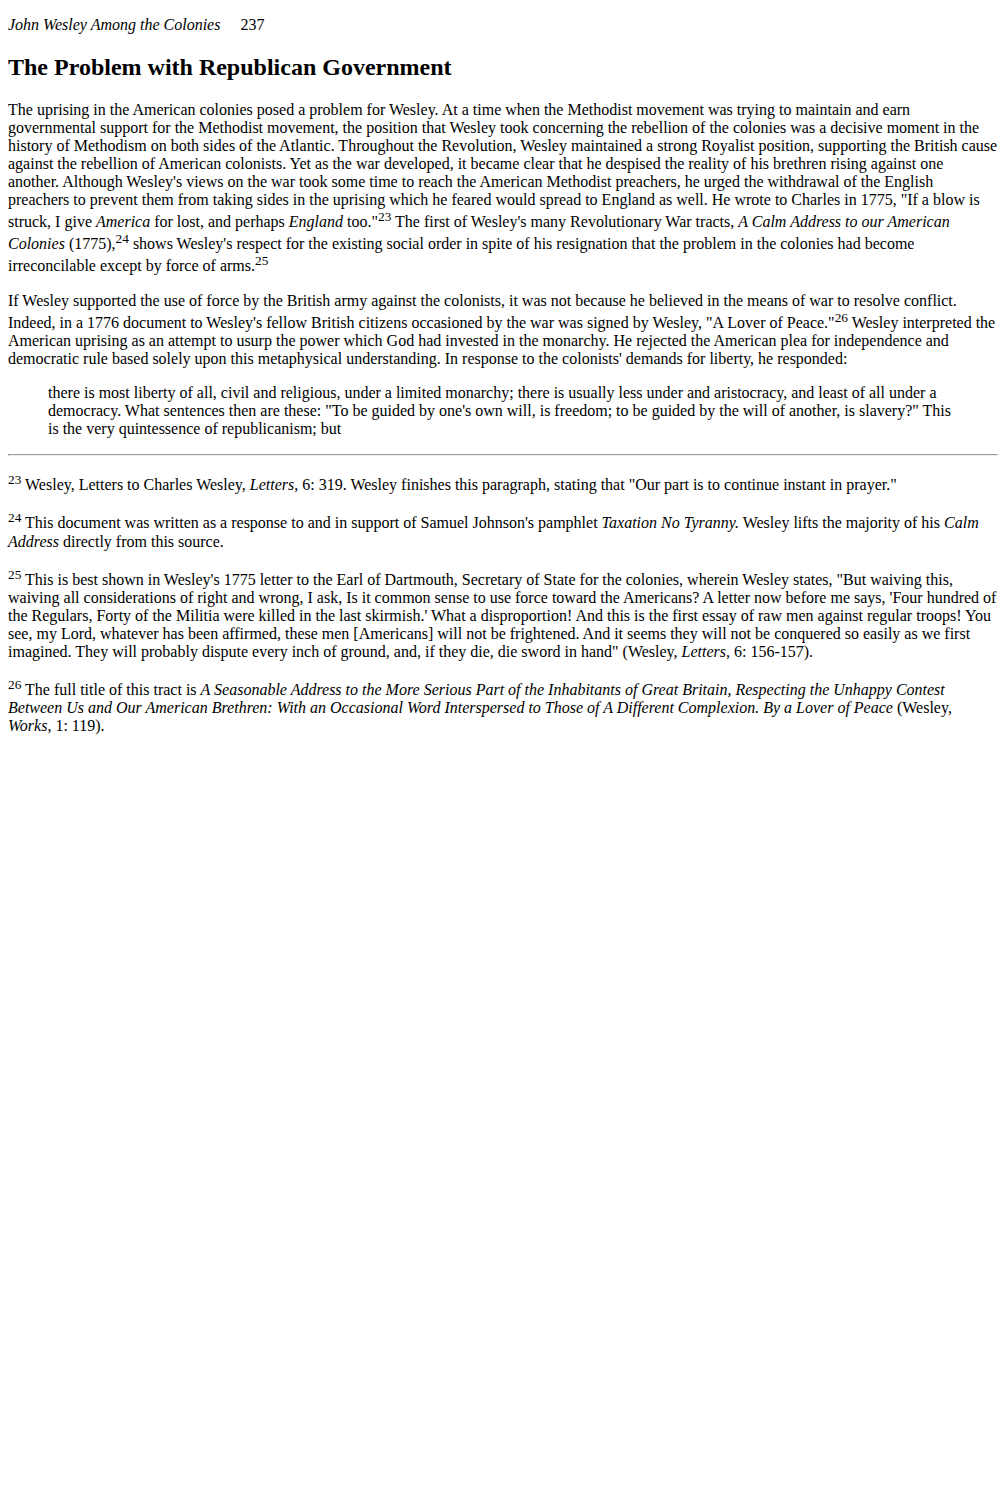John Wesley Among the Colonies 237
The Problem with Republican Government
The uprising in the American colonies posed a problem for Wesley. At a time when the Methodist movement was trying to maintain and earn governmental support for the Methodist movement, the position that Wesley took concerning the rebellion of the colonies was a decisive moment in the history of Methodism on both sides of the Atlantic. Throughout the Revolution, Wesley maintained a strong Royalist position, supporting the British cause against the rebellion of American colonists. Yet as the war developed, it became clear that he despised the reality of his brethren rising against one another. Although Wesley's views on the war took some time to reach the American Methodist preachers, he urged the withdrawal of the English preachers to prevent them from taking sides in the uprising which he feared would spread to England as well. He wrote to Charles in 1775, "If a blow is struck, I give America for lost, and perhaps England too."23 The first of Wesley's many Revolutionary War tracts, A Calm Address to our American Colonies (1775),24 shows Wesley's respect for the existing social order in spite of his resignation that the problem in the colonies had become irreconcilable except by force of arms.25
If Wesley supported the use of force by the British army against the colonists, it was not because he believed in the means of war to resolve conflict. Indeed, in a 1776 document to Wesley's fellow British citizens occasioned by the war was signed by Wesley, "A Lover of Peace."26 Wesley interpreted the American uprising as an attempt to usurp the power which God had invested in the monarchy. He rejected the American plea for independence and democratic rule based solely upon this metaphysical understanding. In response to the colonists' demands for liberty, he responded:
there is most liberty of all, civil and religious, under a limited monarchy; there is usually less under and aristocracy, and least of all under a democracy. What sentences then are these: "To be guided by one's own will, is freedom; to be guided by the will of another, is slavery?" This is the very quintessence of republicanism; but
23 Wesley, Letters to Charles Wesley, Letters, 6: 319. Wesley finishes this paragraph, stating that "Our part is to continue instant in prayer."
24 This document was written as a response to and in support of Samuel Johnson's pamphlet Taxation No Tyranny. Wesley lifts the majority of his Calm Address directly from this source.
25 This is best shown in Wesley's 1775 letter to the Earl of Dartmouth, Secretary of State for the colonies, wherein Wesley states, "But waiving this, waiving all considerations of right and wrong, I ask, Is it common sense to use force toward the Americans? A letter now before me says, 'Four hundred of the Regulars, Forty of the Militia were killed in the last skirmish.' What a disproportion! And this is the first essay of raw men against regular troops! You see, my Lord, whatever has been affirmed, these men [Americans] will not be frightened. And it seems they will not be conquered so easily as we first imagined. They will probably dispute every inch of ground, and, if they die, die sword in hand" (Wesley, Letters, 6: 156-157).
26 The full title of this tract is A Seasonable Address to the More Serious Part of the Inhabitants of Great Britain, Respecting the Unhappy Contest Between Us and Our American Brethren: With an Occasional Word Interspersed to Those of A Different Complexion. By a Lover of Peace (Wesley, Works, 1: 119).